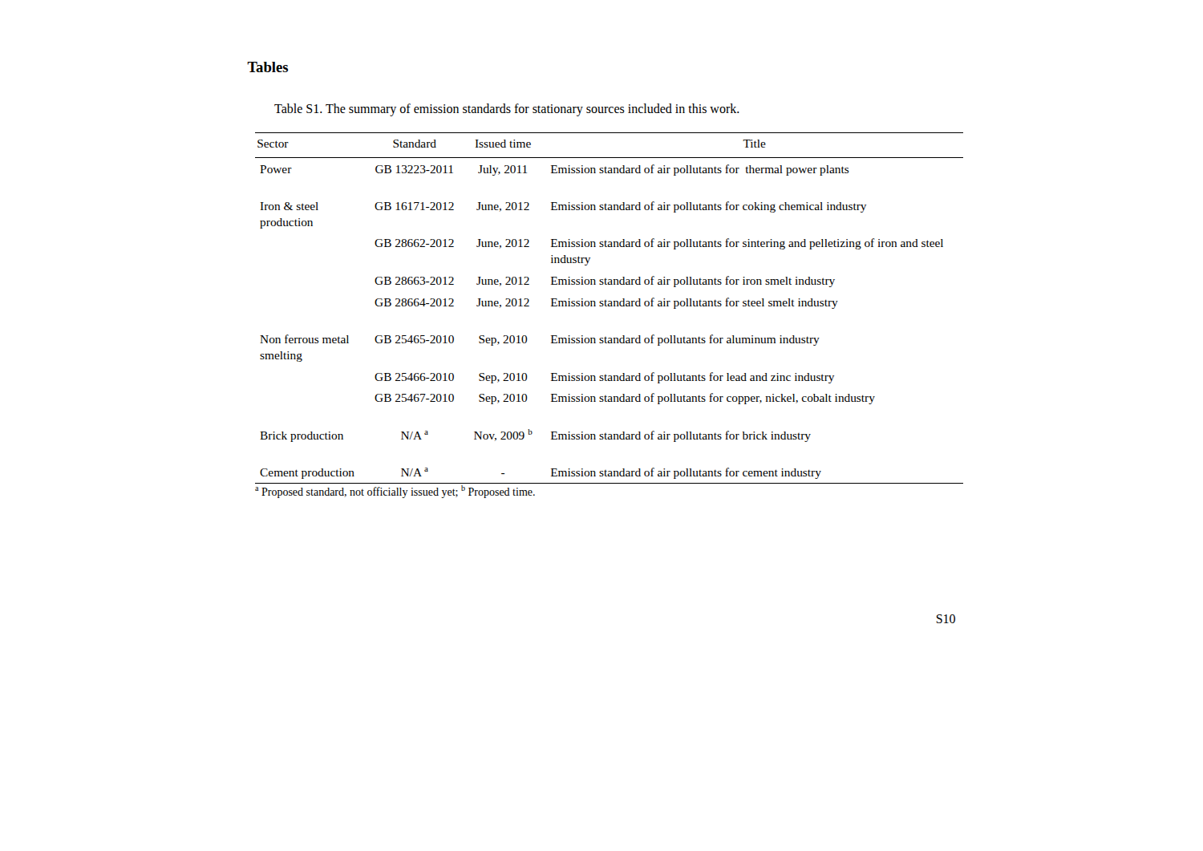Tables
Table S1. The summary of emission standards for stationary sources included in this work.
| Sector | Standard | Issued time | Title |
| --- | --- | --- | --- |
| Power | GB 13223-2011 | July, 2011 | Emission standard of air pollutants for thermal power plants |
| Iron & steel production | GB 16171-2012 | June, 2012 | Emission standard of air pollutants for coking chemical industry |
| | GB 28662-2012 | June, 2012 | Emission standard of air pollutants for sintering and pelletizing of iron and steel industry |
| | GB 28663-2012 | June, 2012 | Emission standard of air pollutants for iron smelt industry |
| | GB 28664-2012 | June, 2012 | Emission standard of air pollutants for steel smelt industry |
| Non ferrous metal smelting | GB 25465-2010 | Sep, 2010 | Emission standard of pollutants for aluminum industry |
| | GB 25466-2010 | Sep, 2010 | Emission standard of pollutants for lead and zinc industry |
| | GB 25467-2010 | Sep, 2010 | Emission standard of pollutants for copper, nickel, cobalt industry |
| Brick production | N/A a | Nov, 2009 b | Emission standard of air pollutants for brick industry |
| Cement production | N/A a | - | Emission standard of air pollutants for cement industry |
a Proposed standard, not officially issued yet; b Proposed time.
S10